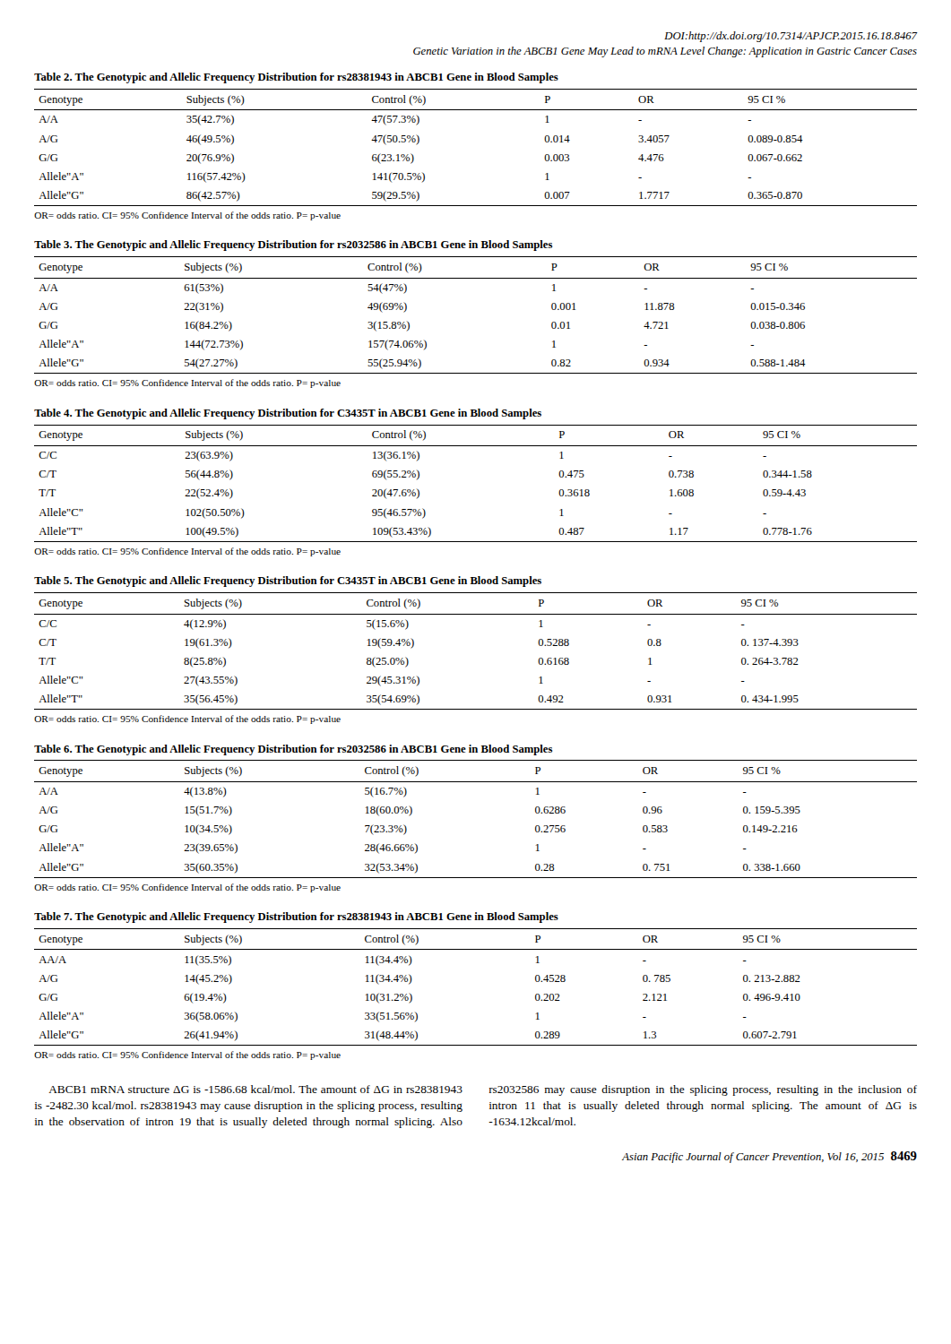DOI:http://dx.doi.org/10.7314/APJCP.2015.16.18.8467
Genetic Variation in the ABCB1 Gene May Lead to mRNA Level Change: Application in Gastric Cancer Cases
Table 2. The Genotypic and Allelic Frequency Distribution for rs28381943 in ABCB1 Gene in Blood Samples
| Genotype | Subjects (%) | Control (%) | P | OR | 95 CI % |
| --- | --- | --- | --- | --- | --- |
| A/A | 35(42.7%) | 47(57.3%) | 1 | - | - |
| A/G | 46(49.5%) | 47(50.5%) | 0.014 | 3.4057 | 0.089-0.854 |
| G/G | 20(76.9%) | 6(23.1%) | 0.003 | 4.476 | 0.067-0.662 |
| Allele"A" | 116(57.42%) | 141(70.5%) | 1 | - | - |
| Allele"G" | 86(42.57%) | 59(29.5%) | 0.007 | 1.7717 | 0.365-0.870 |
OR= odds ratio. CI= 95% Confidence Interval of the odds ratio. P= p-value
Table 3. The Genotypic and Allelic Frequency Distribution for rs2032586 in ABCB1 Gene in Blood Samples
| Genotype | Subjects (%) | Control (%) | P | OR | 95 CI % |
| --- | --- | --- | --- | --- | --- |
| A/A | 61(53%) | 54(47%) | 1 | - | - |
| A/G | 22(31%) | 49(69%) | 0.001 | 11.878 | 0.015-0.346 |
| G/G | 16(84.2%) | 3(15.8%) | 0.01 | 4.721 | 0.038-0.806 |
| Allele"A" | 144(72.73%) | 157(74.06%) | 1 | - | - |
| Allele"G" | 54(27.27%) | 55(25.94%) | 0.82 | 0.934 | 0.588-1.484 |
OR= odds ratio. CI= 95% Confidence Interval of the odds ratio. P= p-value
Table 4. The Genotypic and Allelic Frequency Distribution for C3435T in ABCB1 Gene in Blood Samples
| Genotype | Subjects (%) | Control (%) | P | OR | 95 CI % |
| --- | --- | --- | --- | --- | --- |
| C/C | 23(63.9%) | 13(36.1%) | 1 | - | - |
| C/T | 56(44.8%) | 69(55.2%) | 0.475 | 0.738 | 0.344-1.58 |
| T/T | 22(52.4%) | 20(47.6%) | 0.3618 | 1.608 | 0.59-4.43 |
| Allele"C" | 102(50.50%) | 95(46.57%) | 1 | - | - |
| Allele"T" | 100(49.5%) | 109(53.43%) | 0.487 | 1.17 | 0.778-1.76 |
OR= odds ratio. CI= 95% Confidence Interval of the odds ratio. P= p-value
Table 5. The Genotypic and Allelic Frequency Distribution for C3435T in ABCB1 Gene in Blood Samples
| Genotype | Subjects (%) | Control (%) | P | OR | 95 CI % |
| --- | --- | --- | --- | --- | --- |
| C/C | 4(12.9%) | 5(15.6%) | 1 | - | - |
| C/T | 19(61.3%) | 19(59.4%) | 0.5288 | 0.8 | 0. 137-4.393 |
| T/T | 8(25.8%) | 8(25.0%) | 0.6168 | 1 | 0. 264-3.782 |
| Allele"C" | 27(43.55%) | 29(45.31%) | 1 | - | - |
| Allele"T" | 35(56.45%) | 35(54.69%) | 0.492 | 0.931 | 0. 434-1.995 |
OR= odds ratio. CI= 95% Confidence Interval of the odds ratio. P= p-value
Table 6. The Genotypic and Allelic Frequency Distribution for rs2032586 in ABCB1 Gene in Blood Samples
| Genotype | Subjects (%) | Control (%) | P | OR | 95 CI % |
| --- | --- | --- | --- | --- | --- |
| A/A | 4(13.8%) | 5(16.7%) | 1 | - | - |
| A/G | 15(51.7%) | 18(60.0%) | 0.6286 | 0.96 | 0. 159-5.395 |
| G/G | 10(34.5%) | 7(23.3%) | 0.2756 | 0.583 | 0.149-2.216 |
| Allele"A" | 23(39.65%) | 28(46.66%) | 1 | - | - |
| Allele"G" | 35(60.35%) | 32(53.34%) | 0.28 | 0. 751 | 0. 338-1.660 |
OR= odds ratio. CI= 95% Confidence Interval of the odds ratio. P= p-value
Table 7. The Genotypic and Allelic Frequency Distribution for rs28381943 in ABCB1 Gene in Blood Samples
| Genotype | Subjects (%) | Control (%) | P | OR | 95 CI % |
| --- | --- | --- | --- | --- | --- |
| AA/A | 11(35.5%) | 11(34.4%) | 1 | - | - |
| A/G | 14(45.2%) | 11(34.4%) | 0.4528 | 0. 785 | 0. 213-2.882 |
| G/G | 6(19.4%) | 10(31.2%) | 0.202 | 2.121 | 0. 496-9.410 |
| Allele"A" | 36(58.06%) | 33(51.56%) | 1 | - | - |
| Allele"G" | 26(41.94%) | 31(48.44%) | 0.289 | 1.3 | 0.607-2.791 |
OR= odds ratio. CI= 95% Confidence Interval of the odds ratio. P= p-value
ABCB1 mRNA structure ΔG is -1586.68 kcal/mol. The amount of ΔG in rs28381943 is -2482.30 kcal/mol. rs28381943 may cause disruption in the splicing process, resulting in the observation of intron 19 that is usually deleted through normal splicing. Also rs2032586 may cause disruption in the splicing process, resulting in the inclusion of intron 11 that is usually deleted through normal splicing. The amount of ΔG is -1634.12kcal/mol.
Asian Pacific Journal of Cancer Prevention, Vol 16, 20158469